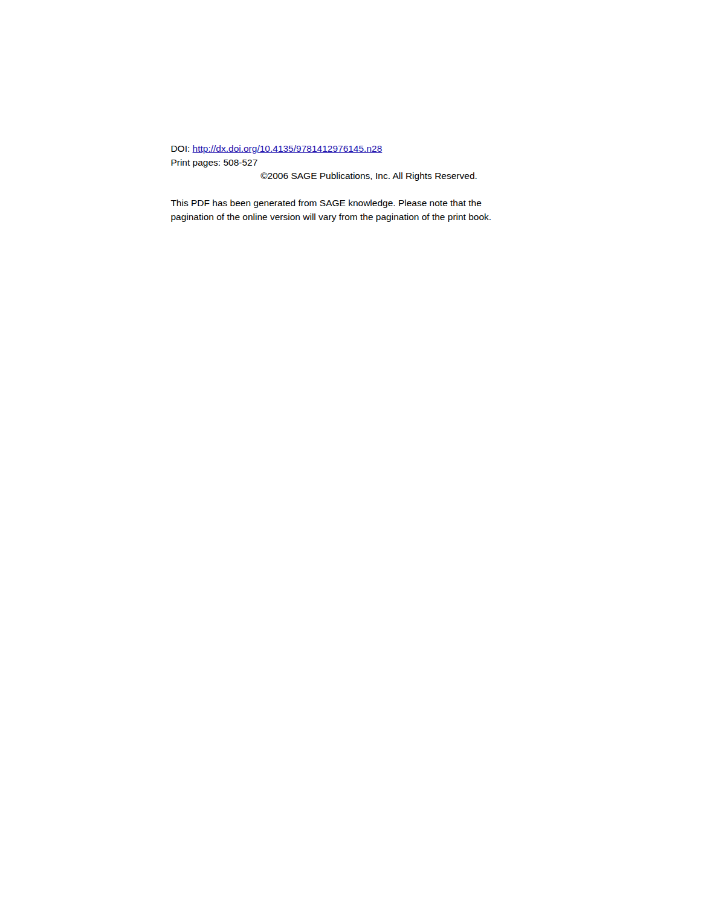DOI: http://dx.doi.org/10.4135/9781412976145.n28
Print pages: 508-527
©2006 SAGE Publications, Inc. All Rights Reserved.
This PDF has been generated from SAGE knowledge. Please note that the pagination of the online version will vary from the pagination of the print book.